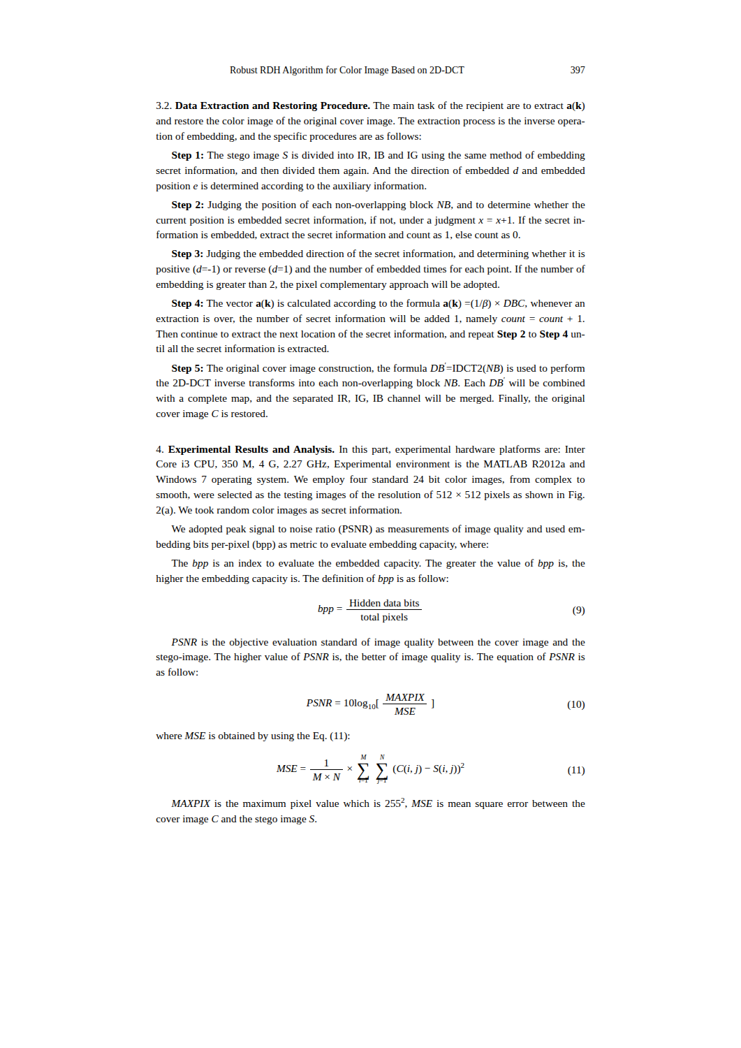Robust RDH Algorithm for Color Image Based on 2D-DCT 397
3.2. Data Extraction and Restoring Procedure. The main task of the recipient are to extract a(k) and restore the color image of the original cover image. The extraction process is the inverse operation of embedding, and the specific procedures are as follows:
Step 1: The stego image S is divided into IR, IB and IG using the same method of embedding secret information, and then divided them again. And the direction of embedded d and embedded position e is determined according to the auxiliary information.
Step 2: Judging the position of each non-overlapping block NB, and to determine whether the current position is embedded secret information, if not, under a judgment x = x+1. If the secret information is embedded, extract the secret information and count as 1, else count as 0.
Step 3: Judging the embedded direction of the secret information, and determining whether it is positive (d=-1) or reverse (d=1) and the number of embedded times for each point. If the number of embedding is greater than 2, the pixel complementary approach will be adopted.
Step 4: The vector a(k) is calculated according to the formula a(k) =(1/β) × DBC, whenever an extraction is over, the number of secret information will be added 1, namely count = count + 1. Then continue to extract the next location of the secret information, and repeat Step 2 to Step 4 until all the secret information is extracted.
Step 5: The original cover image construction, the formula DB′=IDCT2(NB) is used to perform the 2D-DCT inverse transforms into each non-overlapping block NB. Each DB′ will be combined with a complete map, and the separated IR, IG, IB channel will be merged. Finally, the original cover image C is restored.
4. Experimental Results and Analysis. In this part, experimental hardware platforms are: Inter Core i3 CPU, 350 M, 4 G, 2.27 GHz, Experimental environment is the MATLAB R2012a and Windows 7 operating system. We employ four standard 24 bit color images, from complex to smooth, were selected as the testing images of the resolution of 512 × 512 pixels as shown in Fig. 2(a). We took random color images as secret information.
We adopted peak signal to noise ratio (PSNR) as measurements of image quality and used embedding bits per-pixel (bpp) as metric to evaluate embedding capacity, where:
The bpp is an index to evaluate the embedded capacity. The greater the value of bpp is, the higher the embedding capacity is. The definition of bpp is as follow:
bpp = Hidden data bits total pixels (9)
PSNR is the objective evaluation standard of image quality between the cover image and the stego-image. The higher value of PSNR is, the better of image quality is. The equation of PSNR is as follow:
PSNR = 10log10[ MAXPIX MSE ] (10)
where MSE is obtained by using the Eq. (11):
MSE = 1 M × N × M ∑ i=1 N ∑ j=1 (C(i, j) − S(i, j))2 (11)
MAXPIX is the maximum pixel value which is 2552, MSE is mean square error between the cover image C and the stego image S.